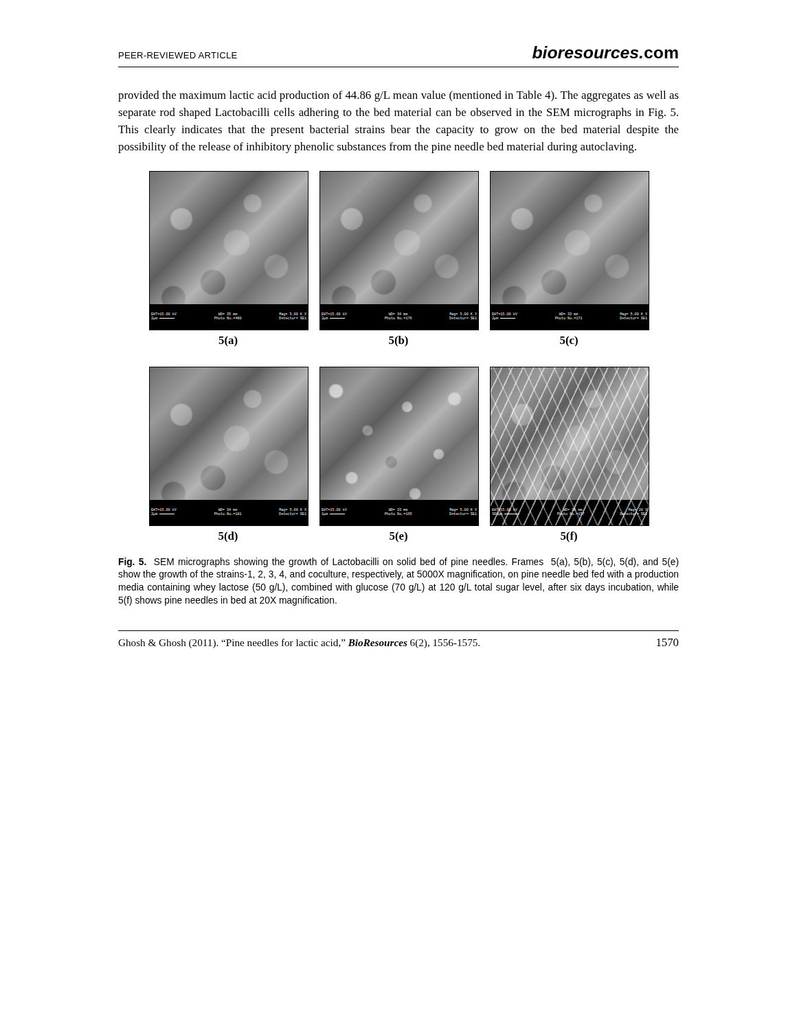PEER-REVIEWED ARTICLE
bioresources.com
provided the maximum lactic acid production of 44.86 g/L mean value (mentioned in Table 4). The aggregates as well as separate rod shaped Lactobacilli cells adhering to the bed material can be observed in the SEM micrographs in Fig. 5. This clearly indicates that the present bacterial strains bear the capacity to grow on the bed material despite the possibility of the release of inhibitory phenolic substances from the pine needle bed material during autoclaving.
EHT=15.00 kV WD= 35 mm Mag= 5.00 K X
2µm Photo No.=480 Detector= SE1
5(a)
EHT=15.00 kV WD= 34 mm Mag= 5.00 K X
2µm Photo No.=176 Detector= SE1
5(b)
EHT=15.00 kV WD= 33 mm Mag= 5.00 K X
2µm Photo No.=171 Detector= SE1
5(c)
EHT=15.00 kV WD= 34 mm Mag= 5.00 K X
2µm Photo No.=181 Detector= SE1
5(d)
EHT=15.00 kV WD= 33 mm Mag= 5.00 K X
1µm Photo No.=165 Detector= SE1
5(e)
EHT=15.00 kV WD= 36 mm Mag= 20 X
300µm Photo No.=157 Detector= SE1
5(f)
Fig. 5. SEM micrographs showing the growth of Lactobacilli on solid bed of pine needles. Frames 5(a), 5(b), 5(c), 5(d), and 5(e) show the growth of the strains-1, 2, 3, 4, and coculture, respectively, at 5000X magnification, on pine needle bed fed with a production media containing whey lactose (50 g/L), combined with glucose (70 g/L) at 120 g/L total sugar level, after six days incubation, while 5(f) shows pine needles in bed at 20X magnification.
Ghosh & Ghosh (2011). “Pine needles for lactic acid,” BioResources 6(2), 1556-1575.
1570